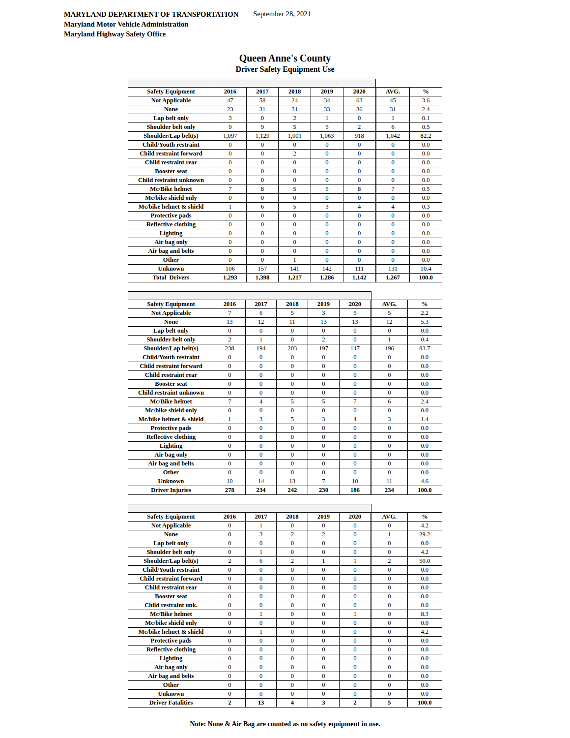MARYLAND DEPARTMENT OF TRANSPORTATION
Maryland Motor Vehicle Administration
Maryland Highway Safety Office
September 28, 2021
Queen Anne's County
Driver Safety Equipment Use
| Safety Equipment | 2016 | 2017 | 2018 | 2019 | 2020 | AVG. | % |
| --- | --- | --- | --- | --- | --- | --- | --- |
| Not Applicable | 47 | 58 | 24 | 34 | 63 | 45 | 3.6 |
| None | 23 | 31 | 31 | 33 | 36 | 31 | 2.4 |
| Lap belt only | 3 | 0 | 2 | 1 | 0 | 1 | 0.1 |
| Shoulder belt only | 9 | 9 | 5 | 5 | 2 | 6 | 0.5 |
| Shoulder/Lap belt(s) | 1,097 | 1,129 | 1,001 | 1,063 | 918 | 1,042 | 82.2 |
| Child/Youth restraint | 0 | 0 | 0 | 0 | 0 | 0 | 0.0 |
| Child restraint forward | 0 | 0 | 2 | 0 | 0 | 0 | 0.0 |
| Child restraint rear | 0 | 0 | 0 | 0 | 0 | 0 | 0.0 |
| Booster seat | 0 | 0 | 0 | 0 | 0 | 0 | 0.0 |
| Child restraint unknown | 0 | 0 | 0 | 0 | 0 | 0 | 0.0 |
| Mc/Bike helmet | 7 | 8 | 5 | 5 | 8 | 7 | 0.5 |
| Mc/bike shield only | 0 | 0 | 0 | 0 | 0 | 0 | 0.0 |
| Mc/bike helmet & shield | 1 | 6 | 5 | 3 | 4 | 4 | 0.3 |
| Protective pads | 0 | 0 | 0 | 0 | 0 | 0 | 0.0 |
| Reflective clothing | 0 | 0 | 0 | 0 | 0 | 0 | 0.0 |
| Lighting | 0 | 0 | 0 | 0 | 0 | 0 | 0.0 |
| Air bag only | 0 | 0 | 0 | 0 | 0 | 0 | 0.0 |
| Air bag and belts | 0 | 0 | 0 | 0 | 0 | 0 | 0.0 |
| Other | 0 | 0 | 1 | 0 | 0 | 0 | 0.0 |
| Unknown | 106 | 157 | 141 | 142 | 111 | 131 | 10.4 |
| Total Drivers | 1,293 | 1,398 | 1,217 | 1,286 | 1,142 | 1,267 | 100.0 |
| Safety Equipment | 2016 | 2017 | 2018 | 2019 | 2020 | AVG. | % |
| --- | --- | --- | --- | --- | --- | --- | --- |
| Not Applicable | 7 | 6 | 5 | 3 | 5 | 5 | 2.2 |
| None | 13 | 12 | 11 | 13 | 13 | 12 | 5.3 |
| Lap belt only | 0 | 0 | 0 | 0 | 0 | 0 | 0.0 |
| Shoulder belt only | 2 | 1 | 0 | 2 | 0 | 1 | 0.4 |
| Shoulder/Lap belt(s) | 238 | 194 | 203 | 197 | 147 | 196 | 83.7 |
| Child/Youth restraint | 0 | 0 | 0 | 0 | 0 | 0 | 0.0 |
| Child restraint forward | 0 | 0 | 0 | 0 | 0 | 0 | 0.0 |
| Child restraint rear | 0 | 0 | 0 | 0 | 0 | 0 | 0.0 |
| Booster seat | 0 | 0 | 0 | 0 | 0 | 0 | 0.0 |
| Child restraint unknown | 0 | 0 | 0 | 0 | 0 | 0 | 0.0 |
| Mc/Bike helmet | 7 | 4 | 5 | 5 | 7 | 6 | 2.4 |
| Mc/bike shield only | 0 | 0 | 0 | 0 | 0 | 0 | 0.0 |
| Mc/bike helmet & shield | 1 | 3 | 5 | 3 | 4 | 3 | 1.4 |
| Protective pads | 0 | 0 | 0 | 0 | 0 | 0 | 0.0 |
| Reflective clothing | 0 | 0 | 0 | 0 | 0 | 0 | 0.0 |
| Lighting | 0 | 0 | 0 | 0 | 0 | 0 | 0.0 |
| Air bag only | 0 | 0 | 0 | 0 | 0 | 0 | 0.0 |
| Air bag and belts | 0 | 0 | 0 | 0 | 0 | 0 | 0.0 |
| Other | 0 | 0 | 0 | 0 | 0 | 0 | 0.0 |
| Unknown | 10 | 14 | 13 | 7 | 10 | 11 | 4.6 |
| Driver Injuries | 278 | 234 | 242 | 230 | 186 | 234 | 100.0 |
| Safety Equipment | 2016 | 2017 | 2018 | 2019 | 2020 | AVG. | % |
| --- | --- | --- | --- | --- | --- | --- | --- |
| Not Applicable | 0 | 1 | 0 | 0 | 0 | 0 | 4.2 |
| None | 0 | 3 | 2 | 2 | 0 | 1 | 29.2 |
| Lap belt only | 0 | 0 | 0 | 0 | 0 | 0 | 0.0 |
| Shoulder belt only | 0 | 1 | 0 | 0 | 0 | 0 | 4.2 |
| Shoulder/Lap belt(s) | 2 | 6 | 2 | 1 | 1 | 2 | 50.0 |
| Child/Youth restraint | 0 | 0 | 0 | 0 | 0 | 0 | 0.0 |
| Child restraint forward | 0 | 0 | 0 | 0 | 0 | 0 | 0.0 |
| Child restraint rear | 0 | 0 | 0 | 0 | 0 | 0 | 0.0 |
| Booster seat | 0 | 0 | 0 | 0 | 0 | 0 | 0.0 |
| Child restraint unk. | 0 | 0 | 0 | 0 | 0 | 0 | 0.0 |
| Mc/Bike helmet | 0 | 1 | 0 | 0 | 1 | 0 | 8.3 |
| Mc/bike shield only | 0 | 0 | 0 | 0 | 0 | 0 | 0.0 |
| Mc/bike helmet & shield | 0 | 1 | 0 | 0 | 0 | 0 | 4.2 |
| Protective pads | 0 | 0 | 0 | 0 | 0 | 0 | 0.0 |
| Reflective clothing | 0 | 0 | 0 | 0 | 0 | 0 | 0.0 |
| Lighting | 0 | 0 | 0 | 0 | 0 | 0 | 0.0 |
| Air bag only | 0 | 0 | 0 | 0 | 0 | 0 | 0.0 |
| Air bag and belts | 0 | 0 | 0 | 0 | 0 | 0 | 0.0 |
| Other | 0 | 0 | 0 | 0 | 0 | 0 | 0.0 |
| Unknown | 0 | 0 | 0 | 0 | 0 | 0 | 0.0 |
| Driver Fatalities | 2 | 13 | 4 | 3 | 2 | 5 | 100.0 |
Note: None & Air Bag are counted as no safety equipment in use.